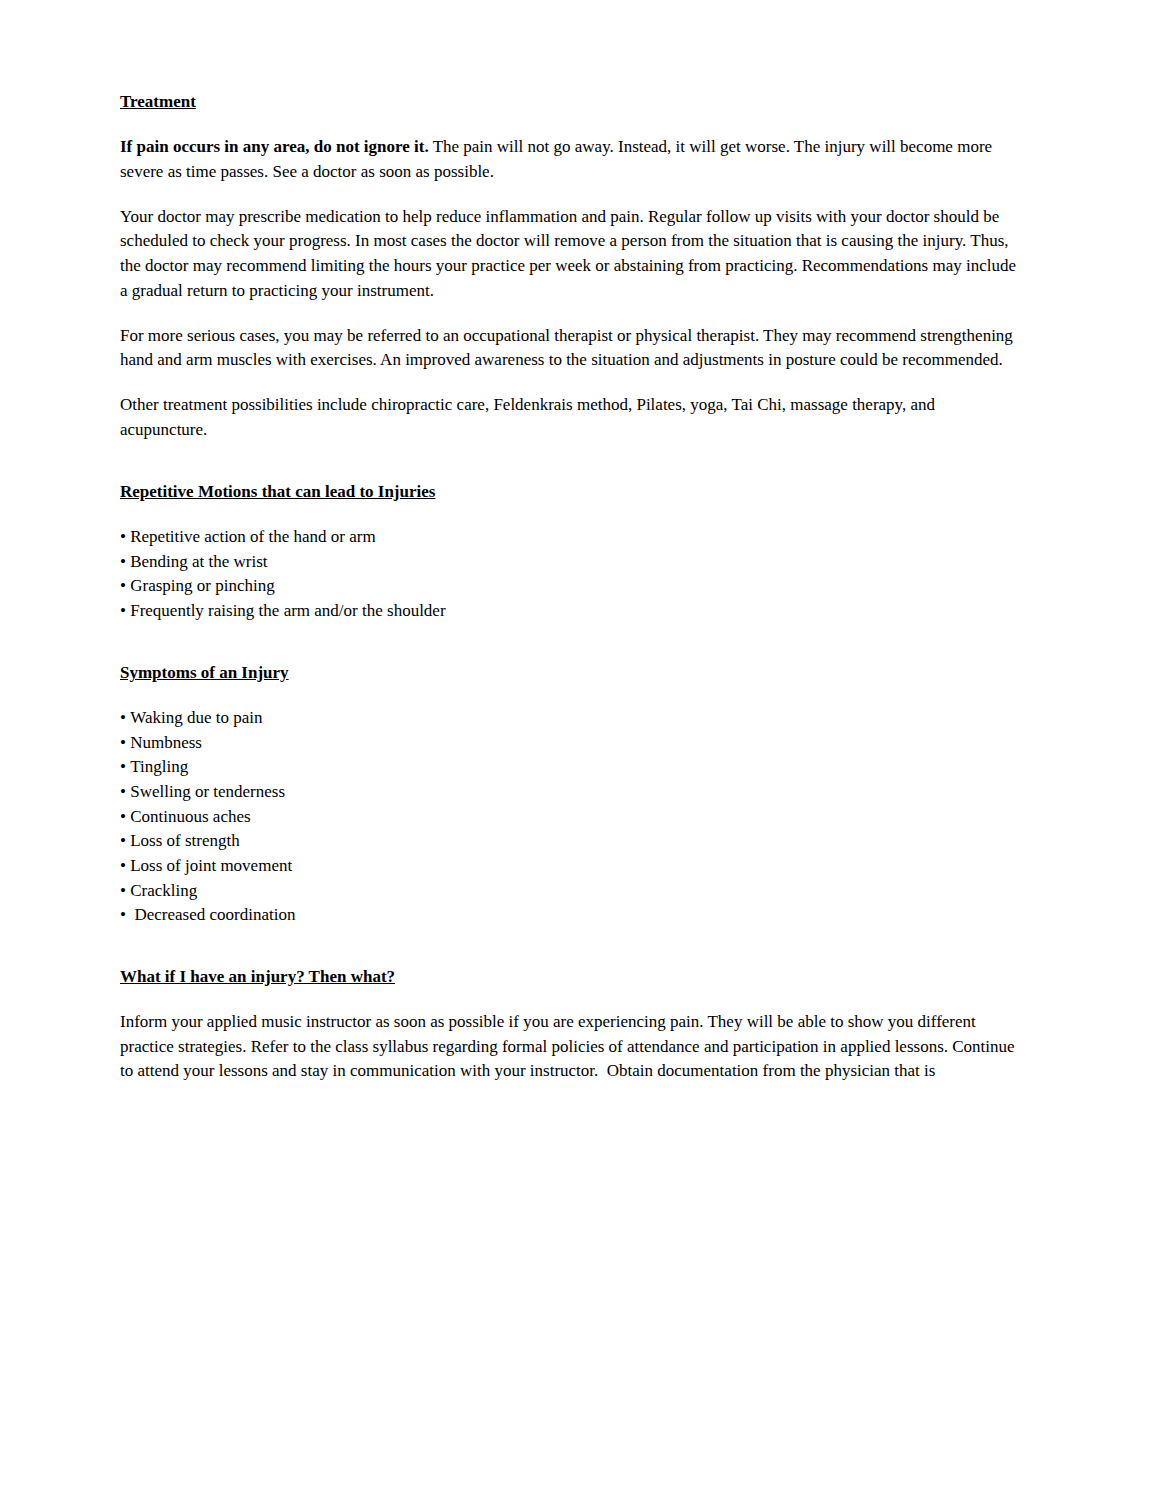Treatment
If pain occurs in any area, do not ignore it. The pain will not go away. Instead, it will get worse. The injury will become more severe as time passes. See a doctor as soon as possible.
Your doctor may prescribe medication to help reduce inflammation and pain. Regular follow up visits with your doctor should be scheduled to check your progress. In most cases the doctor will remove a person from the situation that is causing the injury. Thus, the doctor may recommend limiting the hours your practice per week or abstaining from practicing. Recommendations may include a gradual return to practicing your instrument.
For more serious cases, you may be referred to an occupational therapist or physical therapist. They may recommend strengthening hand and arm muscles with exercises. An improved awareness to the situation and adjustments in posture could be recommended.
Other treatment possibilities include chiropractic care, Feldenkrais method, Pilates, yoga, Tai Chi, massage therapy, and acupuncture.
Repetitive Motions that can lead to Injuries
Repetitive action of the hand or arm
Bending at the wrist
Grasping or pinching
Frequently raising the arm and/or the shoulder
Symptoms of an Injury
Waking due to pain
Numbness
Tingling
Swelling or tenderness
Continuous aches
Loss of strength
Loss of joint movement
Crackling
Decreased coordination
What if I have an injury? Then what?
Inform your applied music instructor as soon as possible if you are experiencing pain. They will be able to show you different practice strategies. Refer to the class syllabus regarding formal policies of attendance and participation in applied lessons. Continue to attend your lessons and stay in communication with your instructor. Obtain documentation from the physician that is